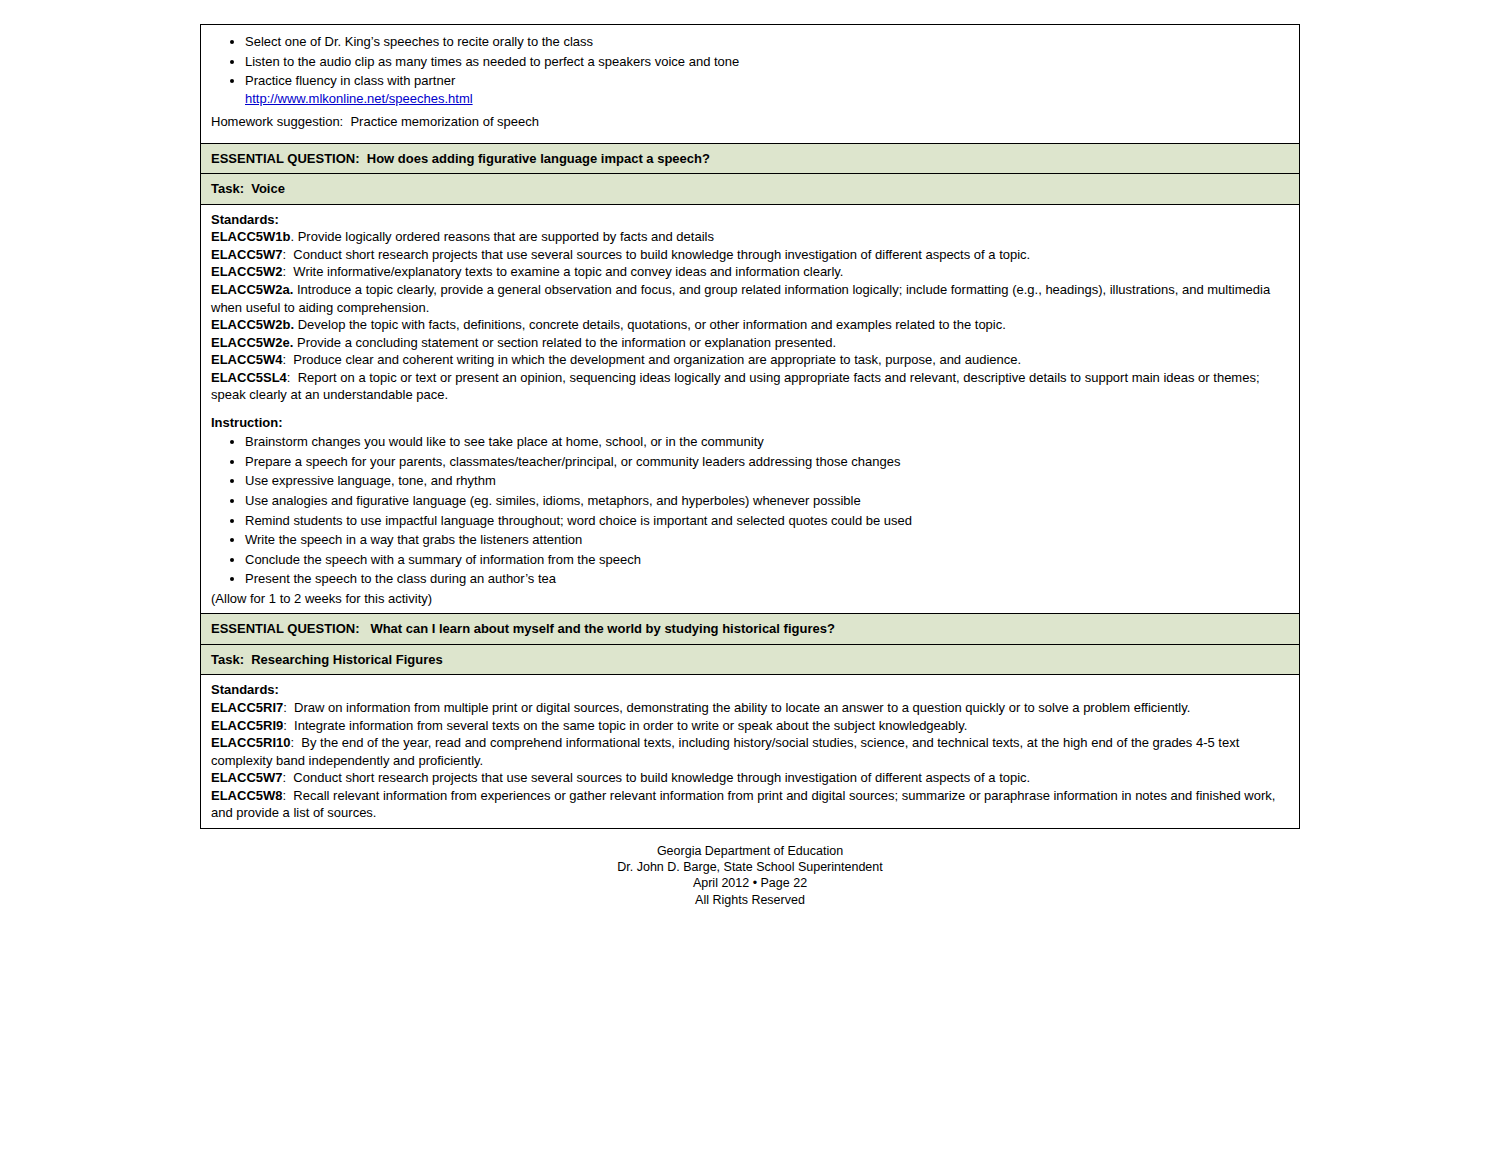| Select one of Dr. King’s speeches to recite orally to the class Listen to the audio clip as many times as needed to perfect a speakers voice and tone Practice fluency in class with partner http://www.mlkonline.net/speeches.html Homework suggestion: Practice memorization of speech |
| ESSENTIAL QUESTION: How does adding figurative language impact a speech? |
| Task: Voice |
| Standards: ELACC5W1b . Provide logically ordered reasons that are supported by facts and details ELACC5W7 : Conduct short research projects that use several sources to build knowledge through investigation of different aspects of a topic. ELACC5W2 : Write informative/explanatory texts to examine a topic and convey ideas and information clearly. ELACC5W2a. Introduce a topic clearly, provide a general observation and focus, and group related information logically; include formatting (e.g., headings), illustrations, and multimedia when useful to aiding comprehension. ELACC5W2b. Develop the topic with facts, definitions, concrete details, quotations, or other information and examples related to the topic. ELACC5W2e. Provide a concluding statement or section related to the information or explanation presented. ELACC5W4 : Produce clear and coherent writing in which the development and organization are appropriate to task, purpose, and audience. ELACC5SL4 : Report on a topic or text or present an opinion, sequencing ideas logically and using appropriate facts and relevant, descriptive details to support main ideas or themes; speak clearly at an understandable pace. Instruction: Brainstorm changes you would like to see take place at home, school, or in the community Prepare a speech for your parents, classmates/teacher/principal, or community leaders addressing those changes Use expressive language, tone, and rhythm Use analogies and figurative language (eg. similes, idioms, metaphors, and hyperboles) whenever possible Remind students to use impactful language throughout; word choice is important and selected quotes could be used Write the speech in a way that grabs the listeners attention Conclude the speech with a summary of information from the speech Present the speech to the class during an author’s tea (Allow for 1 to 2 weeks for this activity) |
| ESSENTIAL QUESTION: What can I learn about myself and the world by studying historical figures? |
| Task: Researching Historical Figures |
| Standards: ELACC5RI7 : Draw on information from multiple print or digital sources, demonstrating the ability to locate an answer to a question quickly or to solve a problem efficiently. ELACC5RI9 : Integrate information from several texts on the same topic in order to write or speak about the subject knowledgeably. ELACC5RI10 : By the end of the year, read and comprehend informational texts, including history/social studies, science, and technical texts, at the high end of the grades 4-5 text complexity band independently and proficiently. ELACC5W7 : Conduct short research projects that use several sources to build knowledge through investigation of different aspects of a topic. ELACC5W8 : Recall relevant information from experiences or gather relevant information from print and digital sources; summarize or paraphrase information in notes and finished work, and provide a list of sources. |
Georgia Department of Education
Dr. John D. Barge, State School Superintendent
April 2012 • Page 22
All Rights Reserved